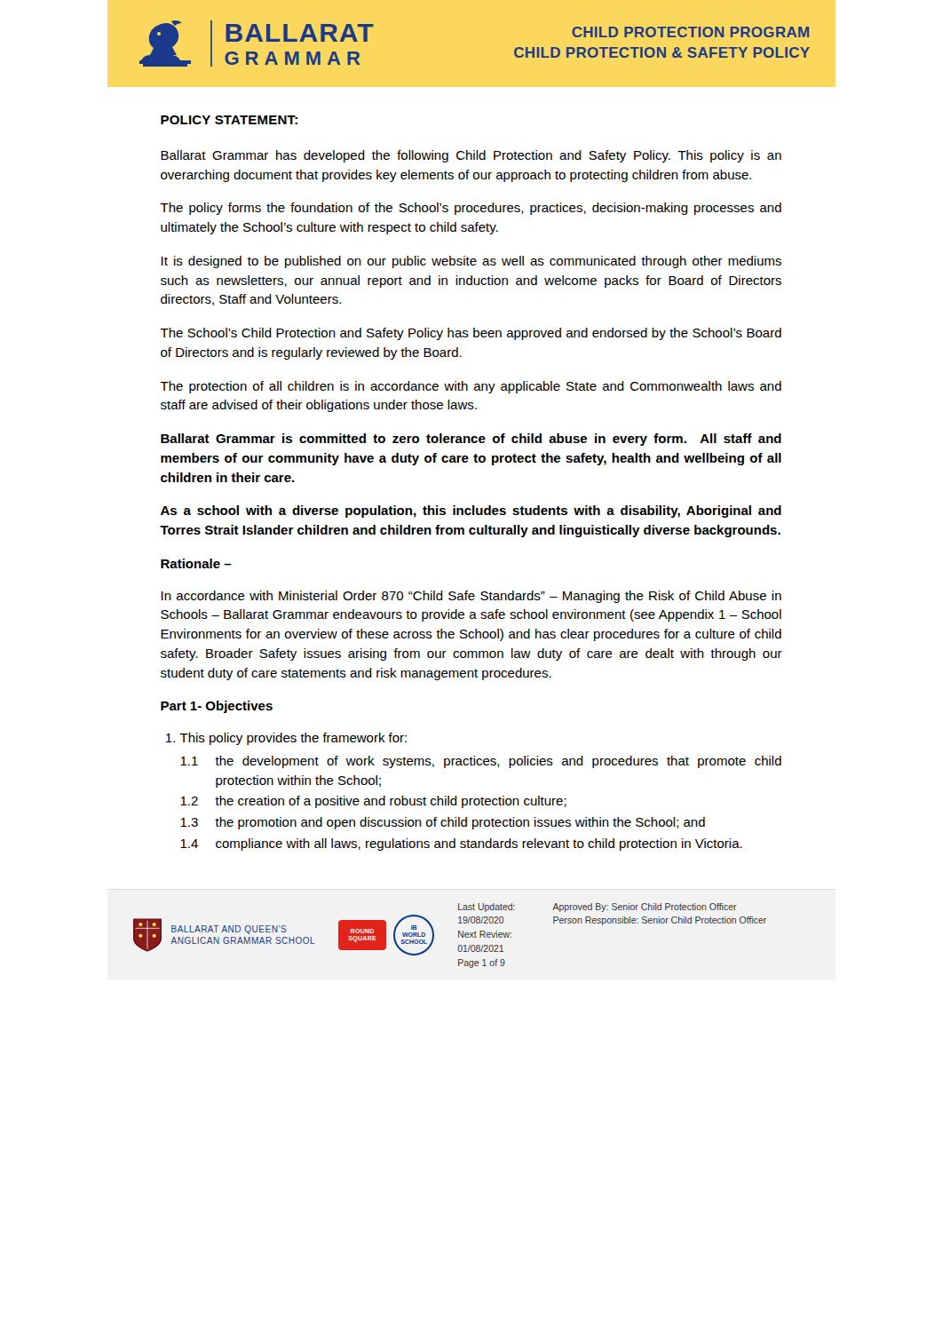BALLARAT GRAMMAR
CHILD PROTECTION PROGRAM
CHILD PROTECTION & SAFETY POLICY
POLICY STATEMENT:
Ballarat Grammar has developed the following Child Protection and Safety Policy. This policy is an overarching document that provides key elements of our approach to protecting children from abuse.
The policy forms the foundation of the School’s procedures, practices, decision-making processes and ultimately the School’s culture with respect to child safety.
It is designed to be published on our public website as well as communicated through other mediums such as newsletters, our annual report and in induction and welcome packs for Board of Directors directors, Staff and Volunteers.
The School’s Child Protection and Safety Policy has been approved and endorsed by the School’s Board of Directors and is regularly reviewed by the Board.
The protection of all children is in accordance with any applicable State and Commonwealth laws and staff are advised of their obligations under those laws.
Ballarat Grammar is committed to zero tolerance of child abuse in every form. All staff and members of our community have a duty of care to protect the safety, health and wellbeing of all children in their care.
As a school with a diverse population, this includes students with a disability, Aboriginal and Torres Strait Islander children and children from culturally and linguistically diverse backgrounds.
Rationale –
In accordance with Ministerial Order 870 “Child Safe Standards” – Managing the Risk of Child Abuse in Schools – Ballarat Grammar endeavours to provide a safe school environment (see Appendix 1 – School Environments for an overview of these across the School) and has clear procedures for a culture of child safety. Broader Safety issues arising from our common law duty of care are dealt with through our student duty of care statements and risk management procedures.
Part 1- Objectives
This policy provides the framework for:
1.1 the development of work systems, practices, policies and procedures that promote child protection within the School;
1.2 the creation of a positive and robust child protection culture;
1.3 the promotion and open discussion of child protection issues within the School; and
1.4 compliance with all laws, regulations and standards relevant to child protection in Victoria.
BALLARAT AND QUEEN’S
ANGLICAN GRAMMAR SCHOOL
ROUND
SQUARE
IB
WORLD
SCHOOL
Last Updated: 19/08/2020
Next Review: 01/08/2021
Page 1 of 9
Approved By: Senior Child Protection Officer
Person Responsible: Senior Child Protection Officer